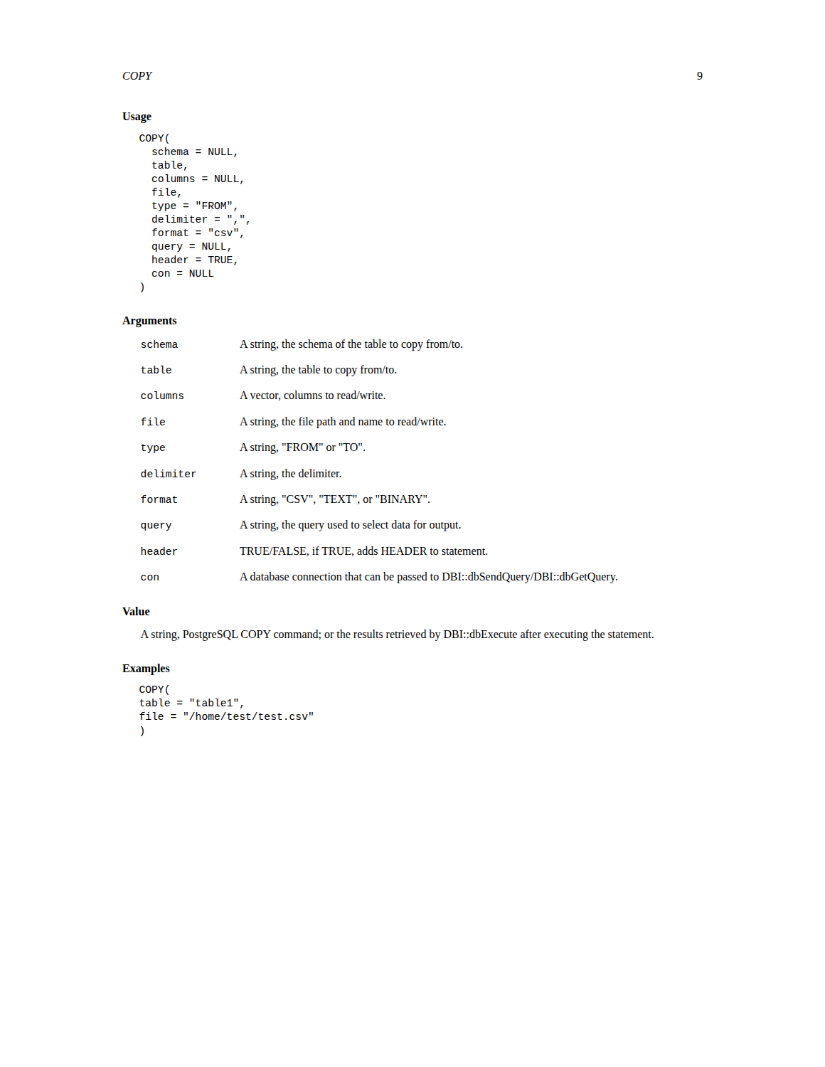COPY 9
Usage
COPY(
  schema = NULL,
  table,
  columns = NULL,
  file,
  type = "FROM",
  delimiter = ",",
  format = "csv",
  query = NULL,
  header = TRUE,
  con = NULL
)
Arguments
schema
A string, the schema of the table to copy from/to.
table
A string, the table to copy from/to.
columns
A vector, columns to read/write.
file
A string, the file path and name to read/write.
type
A string, "FROM" or "TO".
delimiter
A string, the delimiter.
format
A string, "CSV", "TEXT", or "BINARY".
query
A string, the query used to select data for output.
header
TRUE/FALSE, if TRUE, adds HEADER to statement.
con
A database connection that can be passed to DBI::dbSendQuery/DBI::dbGetQuery.
Value
A string, PostgreSQL COPY command; or the results retrieved by DBI::dbExecute after executing the statement.
Examples
COPY(
table = "table1",
file = "/home/test/test.csv"
)